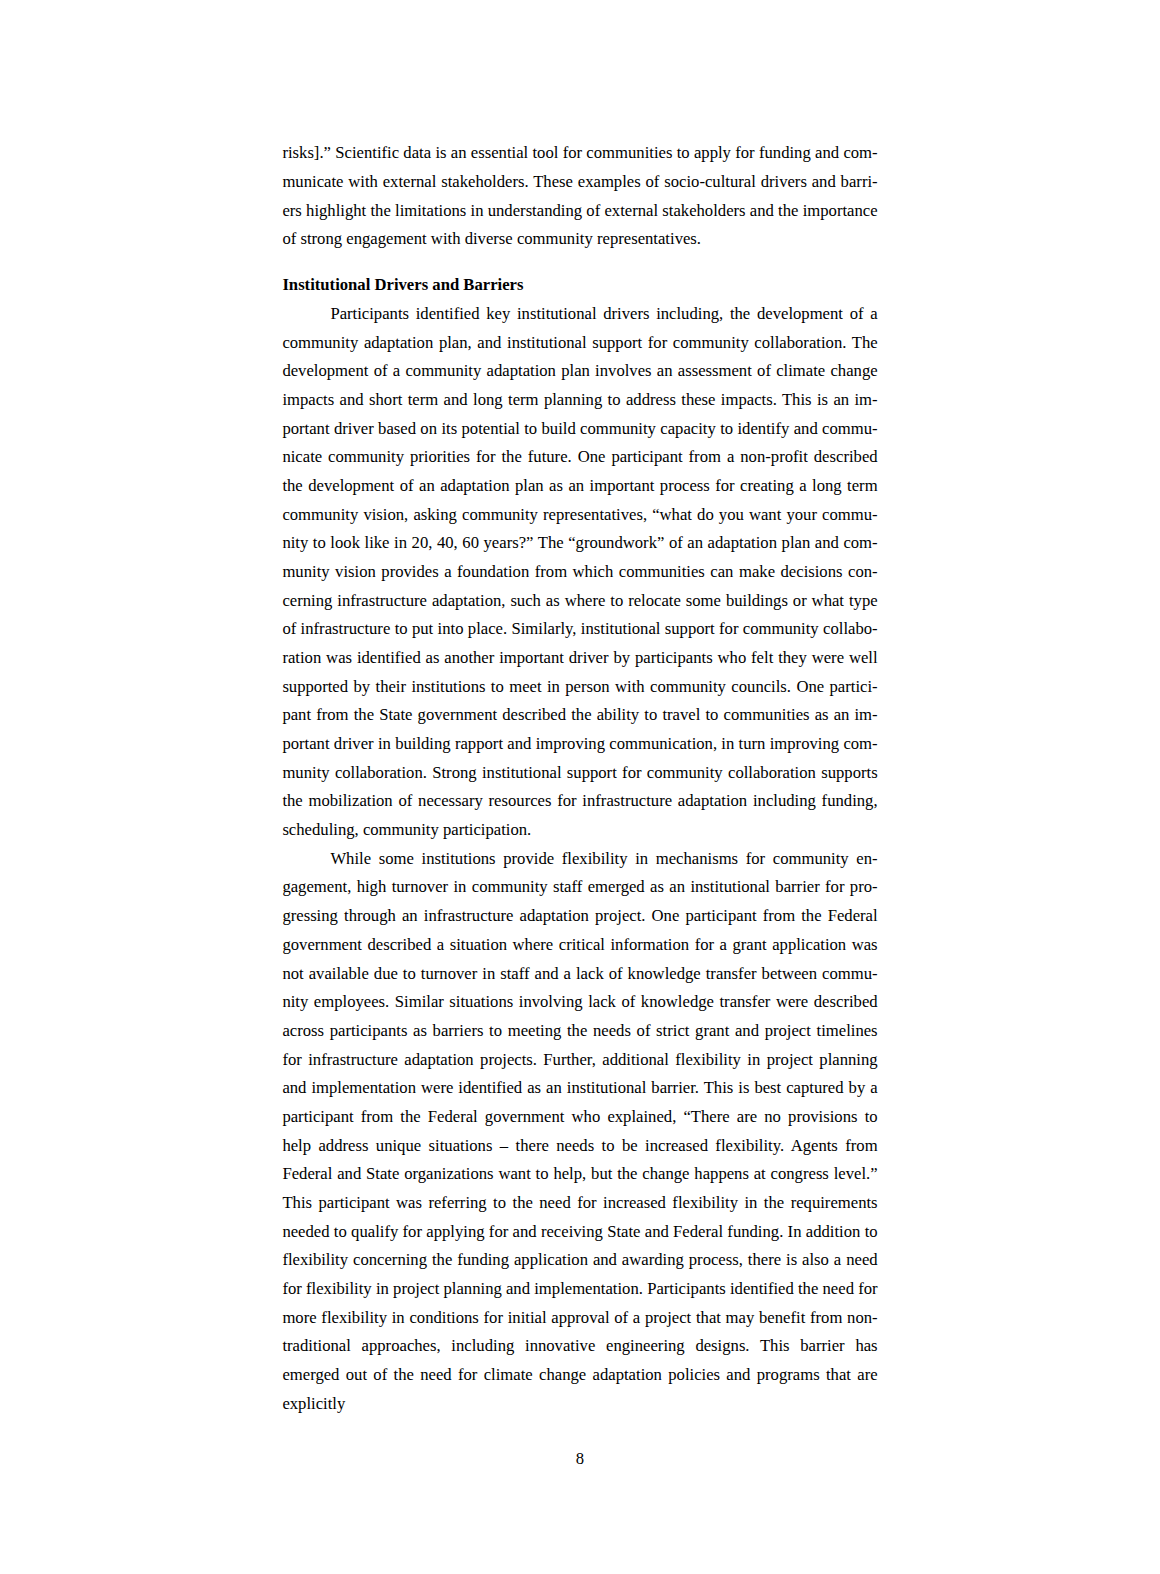risks].” Scientific data is an essential tool for communities to apply for funding and communicate with external stakeholders. These examples of socio-cultural drivers and barriers highlight the limitations in understanding of external stakeholders and the importance of strong engagement with diverse community representatives.
Institutional Drivers and Barriers
Participants identified key institutional drivers including, the development of a community adaptation plan, and institutional support for community collaboration. The development of a community adaptation plan involves an assessment of climate change impacts and short term and long term planning to address these impacts. This is an important driver based on its potential to build community capacity to identify and communicate community priorities for the future. One participant from a non-profit described the development of an adaptation plan as an important process for creating a long term community vision, asking community representatives, “what do you want your community to look like in 20, 40, 60 years?” The “groundwork” of an adaptation plan and community vision provides a foundation from which communities can make decisions concerning infrastructure adaptation, such as where to relocate some buildings or what type of infrastructure to put into place. Similarly, institutional support for community collaboration was identified as another important driver by participants who felt they were well supported by their institutions to meet in person with community councils. One participant from the State government described the ability to travel to communities as an important driver in building rapport and improving communication, in turn improving community collaboration. Strong institutional support for community collaboration supports the mobilization of necessary resources for infrastructure adaptation including funding, scheduling, community participation.
While some institutions provide flexibility in mechanisms for community engagement, high turnover in community staff emerged as an institutional barrier for progressing through an infrastructure adaptation project. One participant from the Federal government described a situation where critical information for a grant application was not available due to turnover in staff and a lack of knowledge transfer between community employees. Similar situations involving lack of knowledge transfer were described across participants as barriers to meeting the needs of strict grant and project timelines for infrastructure adaptation projects. Further, additional flexibility in project planning and implementation were identified as an institutional barrier. This is best captured by a participant from the Federal government who explained, “There are no provisions to help address unique situations – there needs to be increased flexibility. Agents from Federal and State organizations want to help, but the change happens at congress level.” This participant was referring to the need for increased flexibility in the requirements needed to qualify for applying for and receiving State and Federal funding. In addition to flexibility concerning the funding application and awarding process, there is also a need for flexibility in project planning and implementation. Participants identified the need for more flexibility in conditions for initial approval of a project that may benefit from non-traditional approaches, including innovative engineering designs. This barrier has emerged out of the need for climate change adaptation policies and programs that are explicitly
8